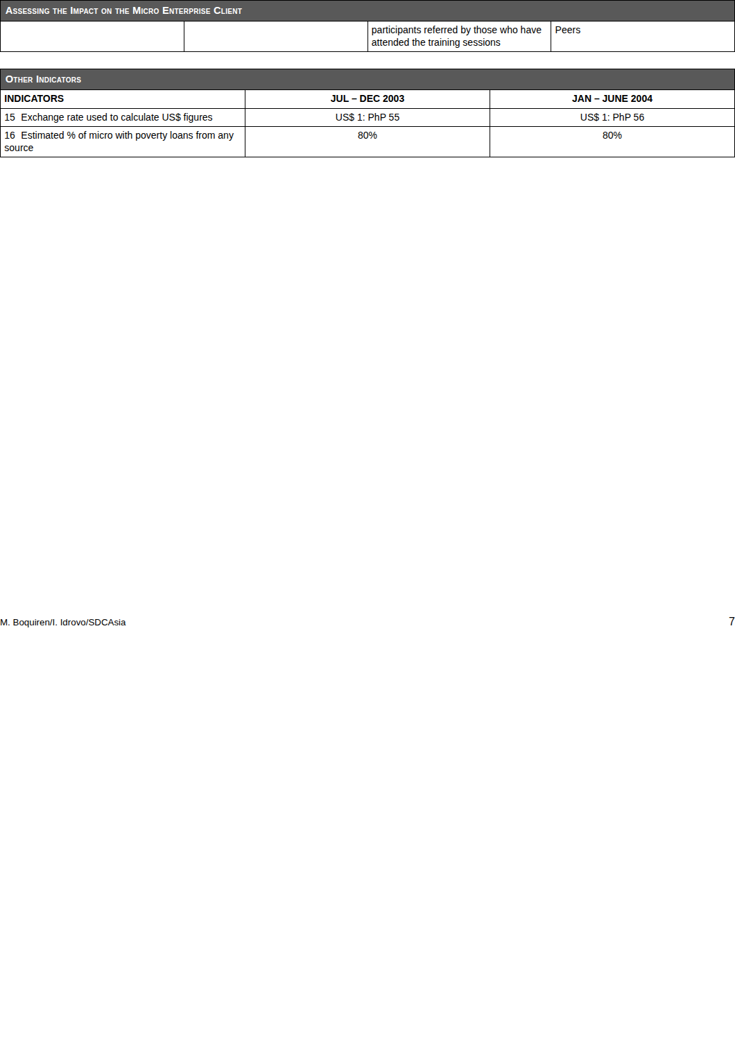| Assessing the Impact on the Micro Enterprise Client |
| | | participants referred by those who have attended the training sessions | Peers |
| Other Indicators |
| INDICATORS | JUL – DEC 2003 | JAN – JUNE 2004 |
| 15 Exchange rate used to calculate US$ figures | US$ 1: PhP 55 | US$ 1: PhP 56 |
| 16 Estimated % of micro with poverty loans from any source | 80% | 80% |
M. Boquiren/I. Idrovo/SDCAsia
7